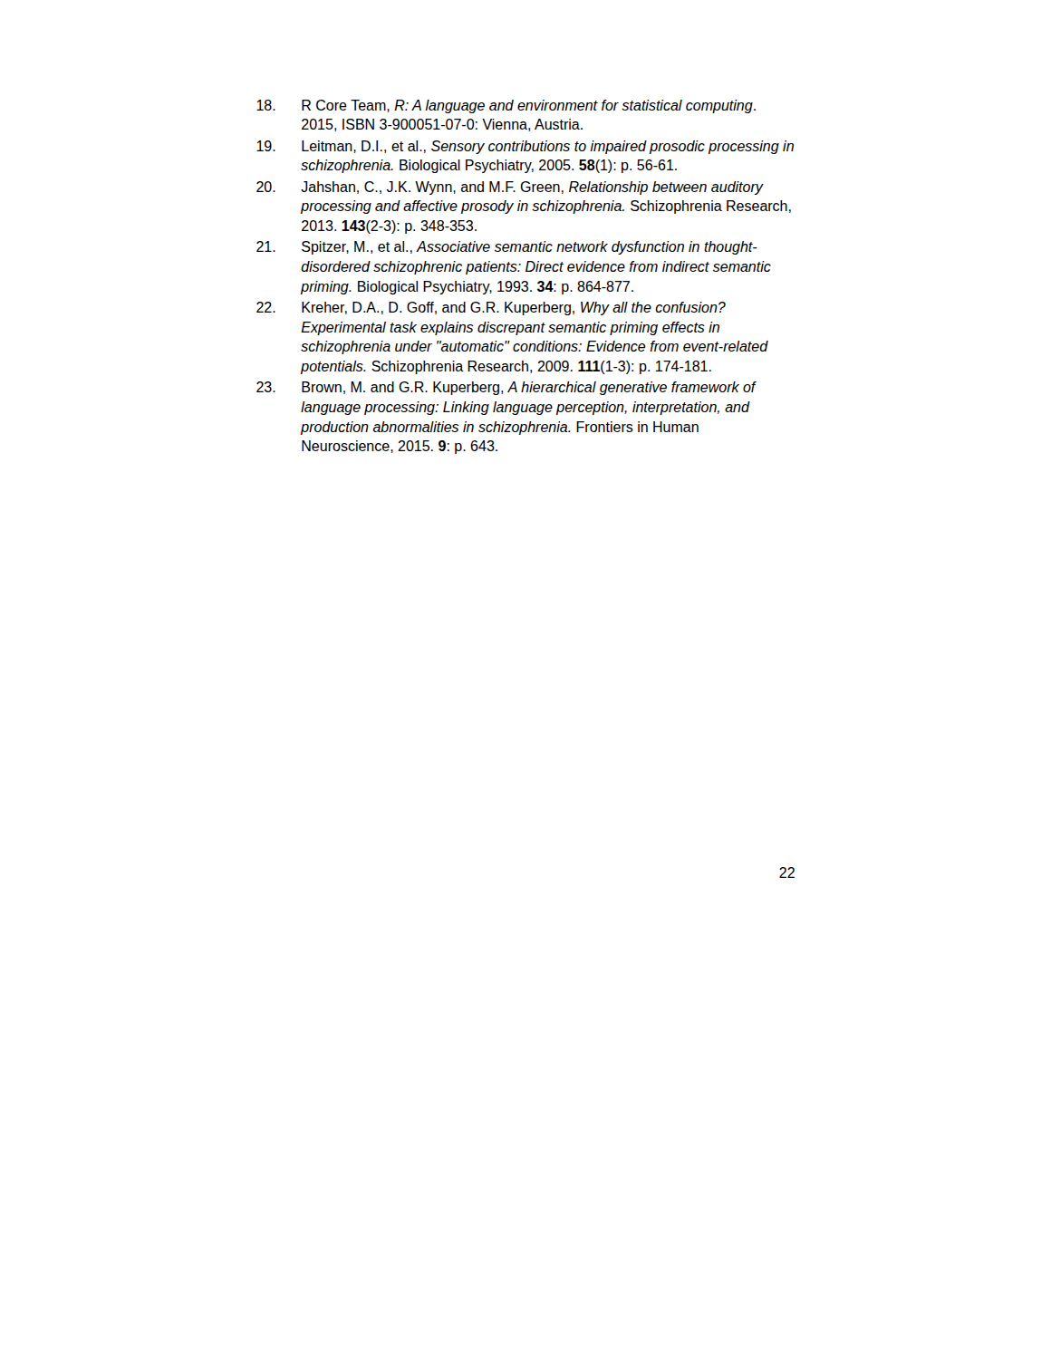18. R Core Team, R: A language and environment for statistical computing. 2015, ISBN 3-900051-07-0: Vienna, Austria.
19. Leitman, D.I., et al., Sensory contributions to impaired prosodic processing in schizophrenia. Biological Psychiatry, 2005. 58(1): p. 56-61.
20. Jahshan, C., J.K. Wynn, and M.F. Green, Relationship between auditory processing and affective prosody in schizophrenia. Schizophrenia Research, 2013. 143(2-3): p. 348-353.
21. Spitzer, M., et al., Associative semantic network dysfunction in thought-disordered schizophrenic patients: Direct evidence from indirect semantic priming. Biological Psychiatry, 1993. 34: p. 864-877.
22. Kreher, D.A., D. Goff, and G.R. Kuperberg, Why all the confusion? Experimental task explains discrepant semantic priming effects in schizophrenia under "automatic" conditions: Evidence from event-related potentials. Schizophrenia Research, 2009. 111(1-3): p. 174-181.
23. Brown, M. and G.R. Kuperberg, A hierarchical generative framework of language processing: Linking language perception, interpretation, and production abnormalities in schizophrenia. Frontiers in Human Neuroscience, 2015. 9: p. 643.
22